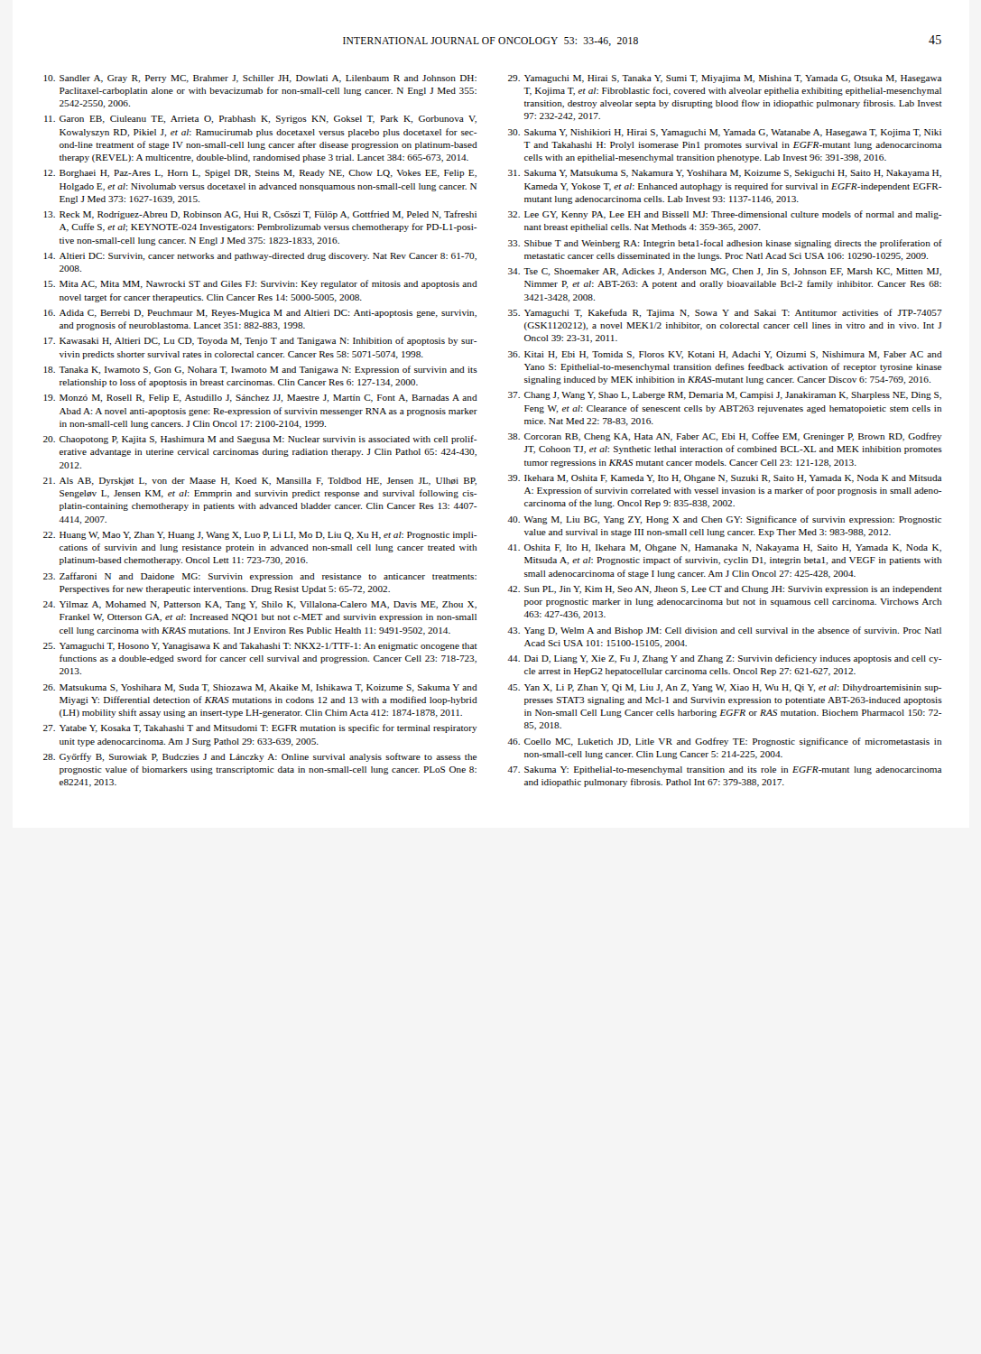INTERNATIONAL JOURNAL OF ONCOLOGY 53: 33-46, 2018 45
Sandler A, Gray R, Perry MC, Brahmer J, Schiller JH, Dowlati A, Lilenbaum R and Johnson DH: Paclitaxel-carboplatin alone or with bevacizumab for non-small-cell lung cancer. N Engl J Med 355: 2542-2550, 2006.
Garon EB, Ciuleanu TE, Arrieta O, Prabhash K, Syrigos KN, Goksel T, Park K, Gorbunova V, Kowalyszyn RD, Pikiel J, et al: Ramucirumab plus docetaxel versus placebo plus docetaxel for second-line treatment of stage IV non-small-cell lung cancer after disease progression on platinum-based therapy (REVEL): A multicentre, double-blind, randomised phase 3 trial. Lancet 384: 665-673, 2014.
Borghaei H, Paz-Ares L, Horn L, Spigel DR, Steins M, Ready NE, Chow LQ, Vokes EE, Felip E, Holgado E, et al: Nivolumab versus docetaxel in advanced nonsquamous non-small-cell lung cancer. N Engl J Med 373: 1627-1639, 2015.
Reck M, Rodríguez-Abreu D, Robinson AG, Hui R, Csőszi T, Fülöp A, Gottfried M, Peled N, Tafreshi A, Cuffe S, et al; KEYNOTE-024 Investigators: Pembrolizumab versus chemotherapy for PD-L1-positive non-small-cell lung cancer. N Engl J Med 375: 1823-1833, 2016.
Altieri DC: Survivin, cancer networks and pathway-directed drug discovery. Nat Rev Cancer 8: 61-70, 2008.
Mita AC, Mita MM, Nawrocki ST and Giles FJ: Survivin: Key regulator of mitosis and apoptosis and novel target for cancer therapeutics. Clin Cancer Res 14: 5000-5005, 2008.
Adida C, Berrebi D, Peuchmaur M, Reyes-Mugica M and Altieri DC: Anti-apoptosis gene, survivin, and prognosis of neuroblastoma. Lancet 351: 882-883, 1998.
Kawasaki H, Altieri DC, Lu CD, Toyoda M, Tenjo T and Tanigawa N: Inhibition of apoptosis by survivin predicts shorter survival rates in colorectal cancer. Cancer Res 58: 5071-5074, 1998.
Tanaka K, Iwamoto S, Gon G, Nohara T, Iwamoto M and Tanigawa N: Expression of survivin and its relationship to loss of apoptosis in breast carcinomas. Clin Cancer Res 6: 127-134, 2000.
Monzó M, Rosell R, Felip E, Astudillo J, Sánchez JJ, Maestre J, Martín C, Font A, Barnadas A and Abad A: A novel anti-apoptosis gene: Re-expression of survivin messenger RNA as a prognosis marker in non-small-cell lung cancers. J Clin Oncol 17: 2100-2104, 1999.
Chaopotong P, Kajita S, Hashimura M and Saegusa M: Nuclear survivin is associated with cell proliferative advantage in uterine cervical carcinomas during radiation therapy. J Clin Pathol 65: 424-430, 2012.
Als AB, Dyrskjøt L, von der Maase H, Koed K, Mansilla F, Toldbod HE, Jensen JL, Ulhøi BP, Sengeløv L, Jensen KM, et al: Emmprin and survivin predict response and survival following cisplatin-containing chemotherapy in patients with advanced bladder cancer. Clin Cancer Res 13: 4407-4414, 2007.
Huang W, Mao Y, Zhan Y, Huang J, Wang X, Luo P, Li LI, Mo D, Liu Q, Xu H, et al: Prognostic implications of survivin and lung resistance protein in advanced non-small cell lung cancer treated with platinum-based chemotherapy. Oncol Lett 11: 723-730, 2016.
Zaffaroni N and Daidone MG: Survivin expression and resistance to anticancer treatments: Perspectives for new therapeutic interventions. Drug Resist Updat 5: 65-72, 2002.
Yilmaz A, Mohamed N, Patterson KA, Tang Y, Shilo K, Villalona-Calero MA, Davis ME, Zhou X, Frankel W, Otterson GA, et al: Increased NQO1 but not c-MET and survivin expression in non-small cell lung carcinoma with KRAS mutations. Int J Environ Res Public Health 11: 9491-9502, 2014.
Yamaguchi T, Hosono Y, Yanagisawa K and Takahashi T: NKX2-1/TTF-1: An enigmatic oncogene that functions as a double-edged sword for cancer cell survival and progression. Cancer Cell 23: 718-723, 2013.
Matsukuma S, Yoshihara M, Suda T, Shiozawa M, Akaike M, Ishikawa T, Koizume S, Sakuma Y and Miyagi Y: Differential detection of KRAS mutations in codons 12 and 13 with a modified loop-hybrid (LH) mobility shift assay using an insert-type LH-generator. Clin Chim Acta 412: 1874-1878, 2011.
Yatabe Y, Kosaka T, Takahashi T and Mitsudomi T: EGFR mutation is specific for terminal respiratory unit type adenocarcinoma. Am J Surg Pathol 29: 633-639, 2005.
Győrffy B, Surowiak P, Budczies J and Lánczky A: Online survival analysis software to assess the prognostic value of biomarkers using transcriptomic data in non-small-cell lung cancer. PLoS One 8: e82241, 2013.
Yamaguchi M, Hirai S, Tanaka Y, Sumi T, Miyajima M, Mishina T, Yamada G, Otsuka M, Hasegawa T, Kojima T, et al: Fibroblastic foci, covered with alveolar epithelia exhibiting epithelial-mesenchymal transition, destroy alveolar septa by disrupting blood flow in idiopathic pulmonary fibrosis. Lab Invest 97: 232-242, 2017.
Sakuma Y, Nishikiori H, Hirai S, Yamaguchi M, Yamada G, Watanabe A, Hasegawa T, Kojima T, Niki T and Takahashi H: Prolyl isomerase Pin1 promotes survival in EGFR-mutant lung adenocarcinoma cells with an epithelial-mesenchymal transition phenotype. Lab Invest 96: 391-398, 2016.
Sakuma Y, Matsukuma S, Nakamura Y, Yoshihara M, Koizume S, Sekiguchi H, Saito H, Nakayama H, Kameda Y, Yokose T, et al: Enhanced autophagy is required for survival in EGFR-independent EGFR-mutant lung adenocarcinoma cells. Lab Invest 93: 1137-1146, 2013.
Lee GY, Kenny PA, Lee EH and Bissell MJ: Three-dimensional culture models of normal and malignant breast epithelial cells. Nat Methods 4: 359-365, 2007.
Shibue T and Weinberg RA: Integrin beta1-focal adhesion kinase signaling directs the proliferation of metastatic cancer cells disseminated in the lungs. Proc Natl Acad Sci USA 106: 10290-10295, 2009.
Tse C, Shoemaker AR, Adickes J, Anderson MG, Chen J, Jin S, Johnson EF, Marsh KC, Mitten MJ, Nimmer P, et al: ABT-263: A potent and orally bioavailable Bcl-2 family inhibitor. Cancer Res 68: 3421-3428, 2008.
Yamaguchi T, Kakefuda R, Tajima N, Sowa Y and Sakai T: Antitumor activities of JTP-74057 (GSK1120212), a novel MEK1/2 inhibitor, on colorectal cancer cell lines in vitro and in vivo. Int J Oncol 39: 23-31, 2011.
Kitai H, Ebi H, Tomida S, Floros KV, Kotani H, Adachi Y, Oizumi S, Nishimura M, Faber AC and Yano S: Epithelial-to-mesenchymal transition defines feedback activation of receptor tyrosine kinase signaling induced by MEK inhibition in KRAS-mutant lung cancer. Cancer Discov 6: 754-769, 2016.
Chang J, Wang Y, Shao L, Laberge RM, Demaria M, Campisi J, Janakiraman K, Sharpless NE, Ding S, Feng W, et al: Clearance of senescent cells by ABT263 rejuvenates aged hematopoietic stem cells in mice. Nat Med 22: 78-83, 2016.
Corcoran RB, Cheng KA, Hata AN, Faber AC, Ebi H, Coffee EM, Greninger P, Brown RD, Godfrey JT, Cohoon TJ, et al: Synthetic lethal interaction of combined BCL-XL and MEK inhibition promotes tumor regressions in KRAS mutant cancer models. Cancer Cell 23: 121-128, 2013.
Ikehara M, Oshita F, Kameda Y, Ito H, Ohgane N, Suzuki R, Saito H, Yamada K, Noda K and Mitsuda A: Expression of survivin correlated with vessel invasion is a marker of poor prognosis in small adenocarcinoma of the lung. Oncol Rep 9: 835-838, 2002.
Wang M, Liu BG, Yang ZY, Hong X and Chen GY: Significance of survivin expression: Prognostic value and survival in stage III non-small cell lung cancer. Exp Ther Med 3: 983-988, 2012.
Oshita F, Ito H, Ikehara M, Ohgane N, Hamanaka N, Nakayama H, Saito H, Yamada K, Noda K, Mitsuda A, et al: Prognostic impact of survivin, cyclin D1, integrin beta1, and VEGF in patients with small adenocarcinoma of stage I lung cancer. Am J Clin Oncol 27: 425-428, 2004.
Sun PL, Jin Y, Kim H, Seo AN, Jheon S, Lee CT and Chung JH: Survivin expression is an independent poor prognostic marker in lung adenocarcinoma but not in squamous cell carcinoma. Virchows Arch 463: 427-436, 2013.
Yang D, Welm A and Bishop JM: Cell division and cell survival in the absence of survivin. Proc Natl Acad Sci USA 101: 15100-15105, 2004.
Dai D, Liang Y, Xie Z, Fu J, Zhang Y and Zhang Z: Survivin deficiency induces apoptosis and cell cycle arrest in HepG2 hepatocellular carcinoma cells. Oncol Rep 27: 621-627, 2012.
Yan X, Li P, Zhan Y, Qi M, Liu J, An Z, Yang W, Xiao H, Wu H, Qi Y, et al: Dihydroartemisinin suppresses STAT3 signaling and Mcl-1 and Survivin expression to potentiate ABT-263-induced apoptosis in Non-small Cell Lung Cancer cells harboring EGFR or RAS mutation. Biochem Pharmacol 150: 72-85, 2018.
Coello MC, Luketich JD, Litle VR and Godfrey TE: Prognostic significance of micrometastasis in non-small-cell lung cancer. Clin Lung Cancer 5: 214-225, 2004.
Sakuma Y: Epithelial-to-mesenchymal transition and its role in EGFR-mutant lung adenocarcinoma and idiopathic pulmonary fibrosis. Pathol Int 67: 379-388, 2017.